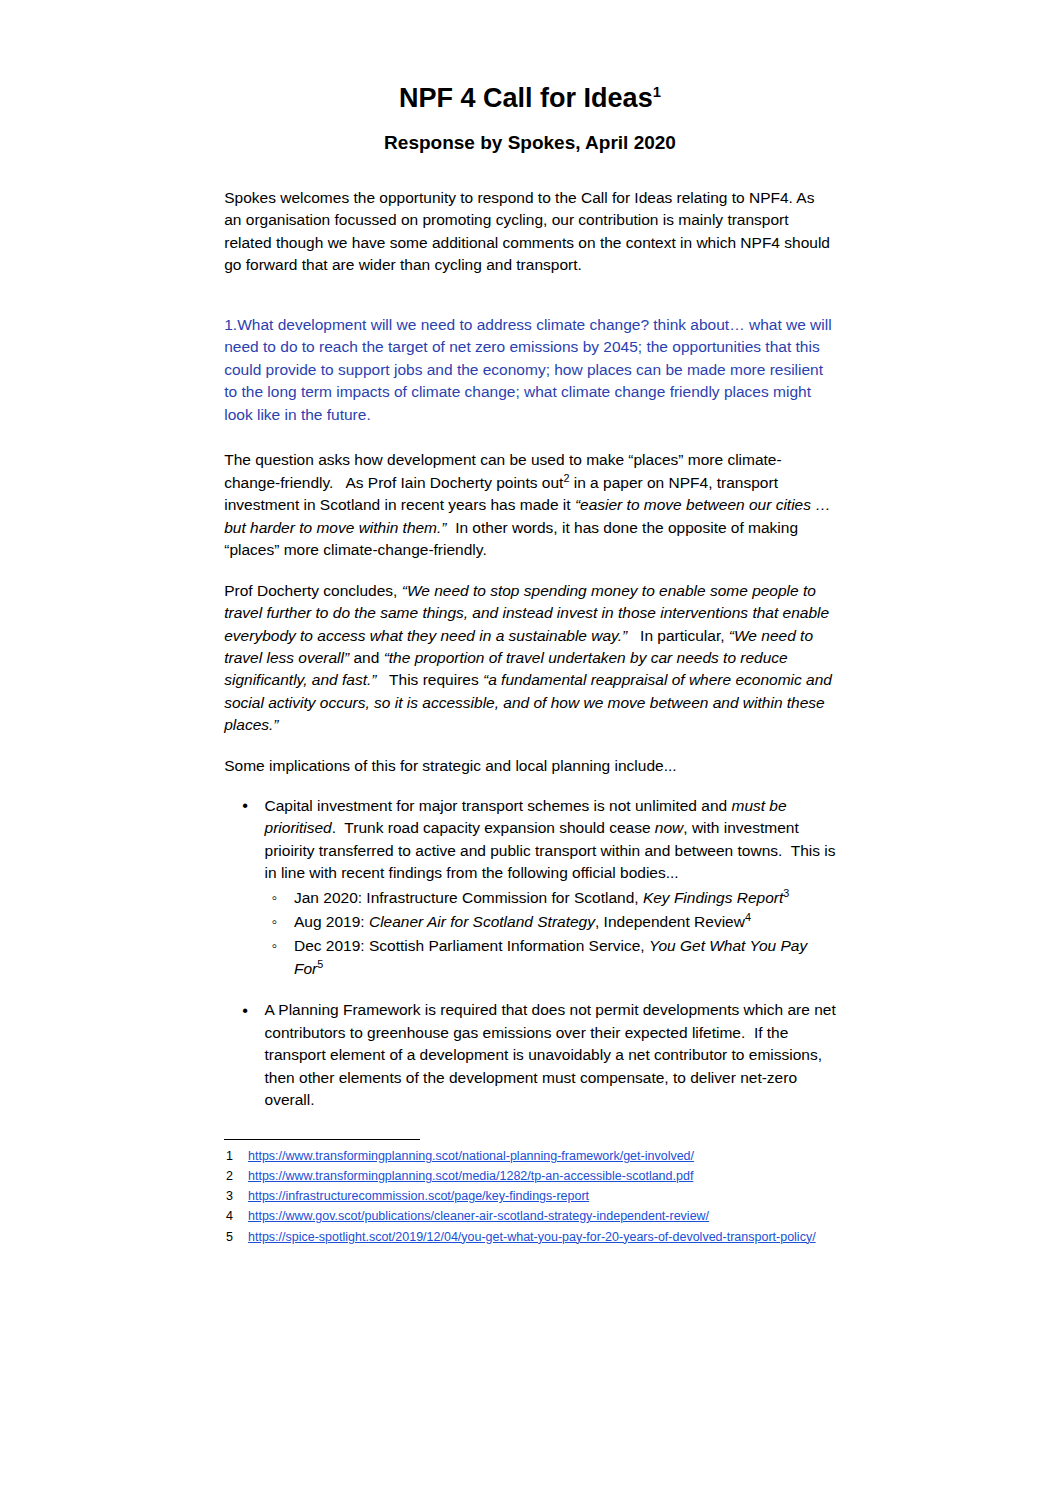NPF 4 Call for Ideas1
Response by Spokes, April 2020
Spokes welcomes the opportunity to respond to the Call for Ideas relating to NPF4. As an organisation focussed on promoting cycling, our contribution is mainly transport related though we have some additional comments on the context in which NPF4 should go forward that are wider than cycling and transport.
1.What development will we need to address climate change? think about… what we will need to do to reach the target of net zero emissions by 2045; the opportunities that this could provide to support jobs and the economy; how places can be made more resilient to the long term impacts of climate change; what climate change friendly places might look like in the future.
The question asks how development can be used to make “places” more climate-change-friendly. As Prof Iain Docherty points out2 in a paper on NPF4, transport investment in Scotland in recent years has made it “easier to move between our cities … but harder to move within them.” In other words, it has done the opposite of making “places” more climate-change-friendly.
Prof Docherty concludes, “We need to stop spending money to enable some people to travel further to do the same things, and instead invest in those interventions that enable everybody to access what they need in a sustainable way.” In particular, “We need to travel less overall” and “the proportion of travel undertaken by car needs to reduce significantly, and fast.” This requires “a fundamental reappraisal of where economic and social activity occurs, so it is accessible, and of how we move between and within these places.”
Some implications of this for strategic and local planning include...
Capital investment for major transport schemes is not unlimited and must be prioritised. Trunk road capacity expansion should cease now, with investment prioirity transferred to active and public transport within and between towns. This is in line with recent findings from the following official bodies...
Jan 2020: Infrastructure Commission for Scotland, Key Findings Report3
Aug 2019: Cleaner Air for Scotland Strategy, Independent Review4
Dec 2019: Scottish Parliament Information Service, You Get What You Pay For5
A Planning Framework is required that does not permit developments which are net contributors to greenhouse gas emissions over their expected lifetime. If the transport element of a development is unavoidably a net contributor to emissions, then other elements of the development must compensate, to deliver net-zero overall.
https://www.transformingplanning.scot/national-planning-framework/get-involved/
https://www.transformingplanning.scot/media/1282/tp-an-accessible-scotland.pdf
https://infrastructurecommission.scot/page/key-findings-report
https://www.gov.scot/publications/cleaner-air-scotland-strategy-independent-review/
https://spice-spotlight.scot/2019/12/04/you-get-what-you-pay-for-20-years-of-devolved-transport-policy/